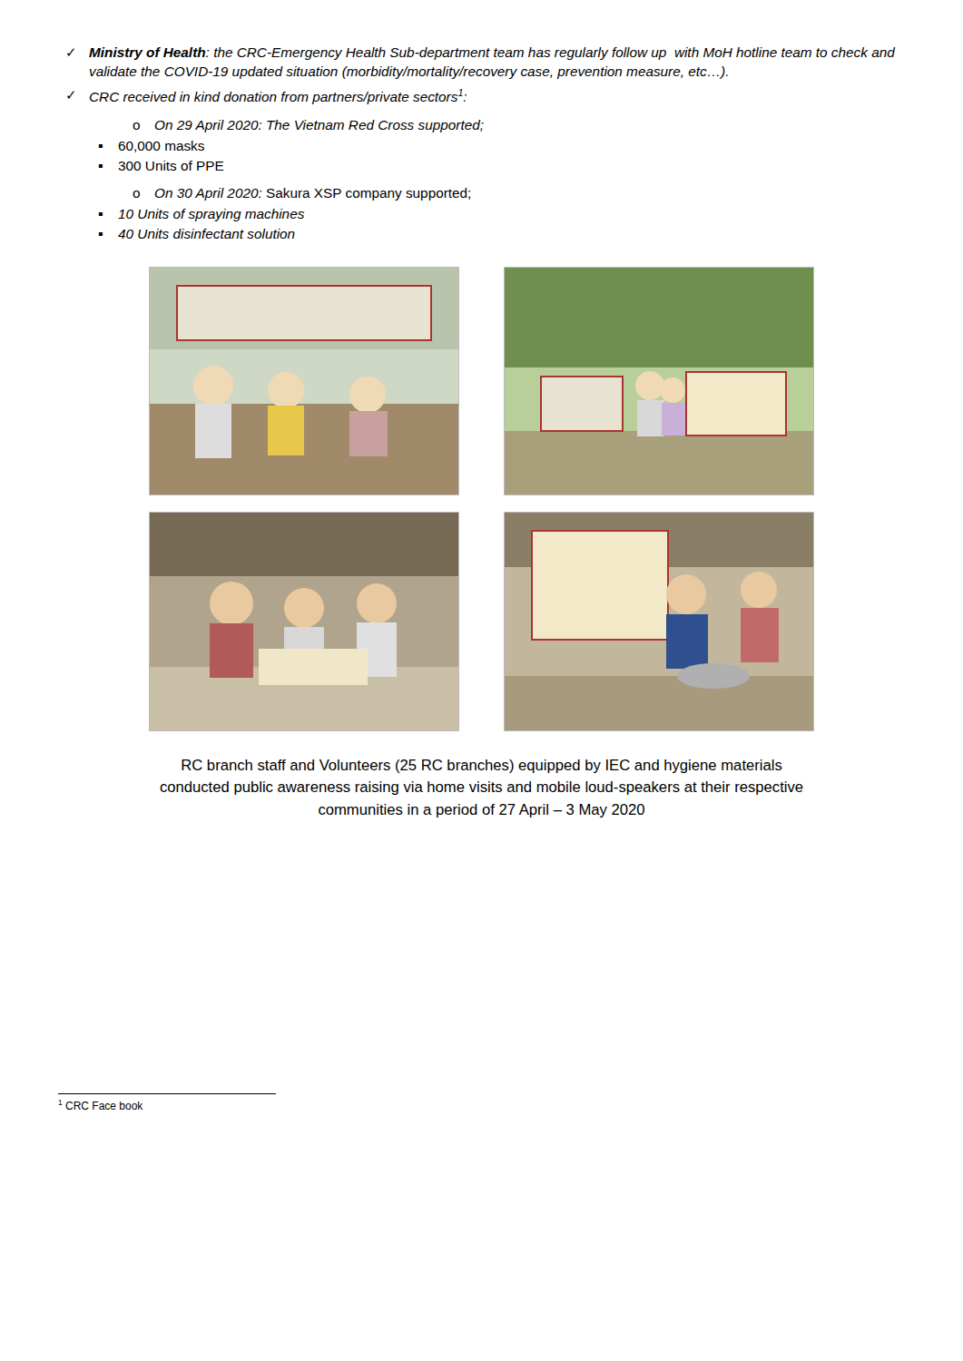Ministry of Health: the CRC-Emergency Health Sub-department team has regularly follow up with MoH hotline team to check and validate the COVID-19 updated situation (morbidity/mortality/recovery case, prevention measure, etc…).
CRC received in kind donation from partners/private sectors1:
On 29 April 2020: The Vietnam Red Cross supported;
60,000 masks
300 Units of PPE
On 30 April 2020: Sakura XSP company supported;
10 Units of spraying machines
40 Units disinfectant solution
RC branch staff and Volunteers (25 RC branches) equipped by IEC and hygiene materials conducted public awareness raising via home visits and mobile loud-speakers at their respective communities in a period of 27 April – 3 May 2020
1 CRC Face book